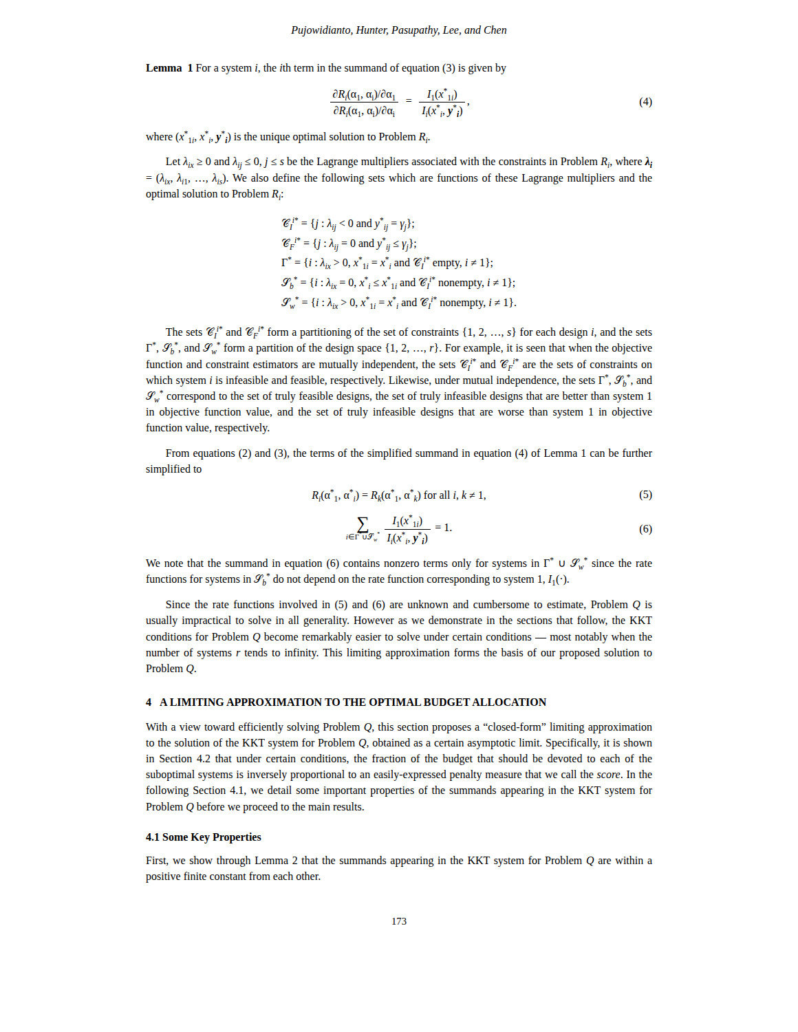Pujowidianto, Hunter, Pasupathy, Lee, and Chen
Lemma 1 For a system i, the ith term in the summand of equation (3) is given by
∂Ri(α1, αi)/∂α1∂Ri(α1, αi)/∂αi = I1(x*1i) Ii(x*i, y*i), (4)
where (x*1i, x*i, y*i) is the unique optimal solution to Problem Ri.
Let λix ≥ 0 and λij ≤ 0, j ≤ s be the Lagrange multipliers associated with the constraints in Problem Ri, where λi = (λix, λi1, …, λis). We also define the following sets which are functions of these Lagrange multipliers and the optimal solution to Problem Ri:
𝒞Ii* = {j : λij < 0 and y*ij = γj};
𝒞Fi* = {j : λij = 0 and y*ij ≤ γj};
Γ* = {i : λix > 0, x*1i = x*i and 𝒞Ii* empty, i ≠ 1};
𝒮b* = {i : λix = 0, x*i ≤ x*1i and 𝒞Ii* nonempty, i ≠ 1};
𝒮w* = {i : λix > 0, x*1i = x*i and 𝒞Ii* nonempty, i ≠ 1}.
The sets 𝒞Ii* and 𝒞Fi* form a partitioning of the set of constraints {1, 2, …, s} for each design i, and the sets Γ*, 𝒮b*, and 𝒮w* form a partition of the design space {1, 2, …, r}. For example, it is seen that when the objective function and constraint estimators are mutually independent, the sets 𝒞Ii* and 𝒞Fi* are the sets of constraints on which system i is infeasible and feasible, respectively. Likewise, under mutual independence, the sets Γ*, 𝒮b*, and 𝒮w* correspond to the set of truly feasible designs, the set of truly infeasible designs that are better than system 1 in objective function value, and the set of truly infeasible designs that are worse than system 1 in objective function value, respectively.
From equations (2) and (3), the terms of the simplified summand in equation (4) of Lemma 1 can be further simplified to
Ri(α*1, α*i) = Rk(α*1, α*k) for all i, k ≠ 1, (5)
∑i∈Γ*∪𝒮w* I1(x*1i) Ii(x*i, y*i) = 1. (6)
We note that the summand in equation (6) contains nonzero terms only for systems in Γ* ∪ 𝒮w* since the rate functions for systems in 𝒮b* do not depend on the rate function corresponding to system 1, I1(·).
Since the rate functions involved in (5) and (6) are unknown and cumbersome to estimate, Problem Q is usually impractical to solve in all generality. However as we demonstrate in the sections that follow, the KKT conditions for Problem Q become remarkably easier to solve under certain conditions — most notably when the number of systems r tends to infinity. This limiting approximation forms the basis of our proposed solution to Problem Q.
4 A LIMITING APPROXIMATION TO THE OPTIMAL BUDGET ALLOCATION
With a view toward efficiently solving Problem Q, this section proposes a “closed-form” limiting approximation to the solution of the KKT system for Problem Q, obtained as a certain asymptotic limit. Specifically, it is shown in Section 4.2 that under certain conditions, the fraction of the budget that should be devoted to each of the suboptimal systems is inversely proportional to an easily-expressed penalty measure that we call the score. In the following Section 4.1, we detail some important properties of the summands appearing in the KKT system for Problem Q before we proceed to the main results.
4.1 Some Key Properties
First, we show through Lemma 2 that the summands appearing in the KKT system for Problem Q are within a positive finite constant from each other.
173